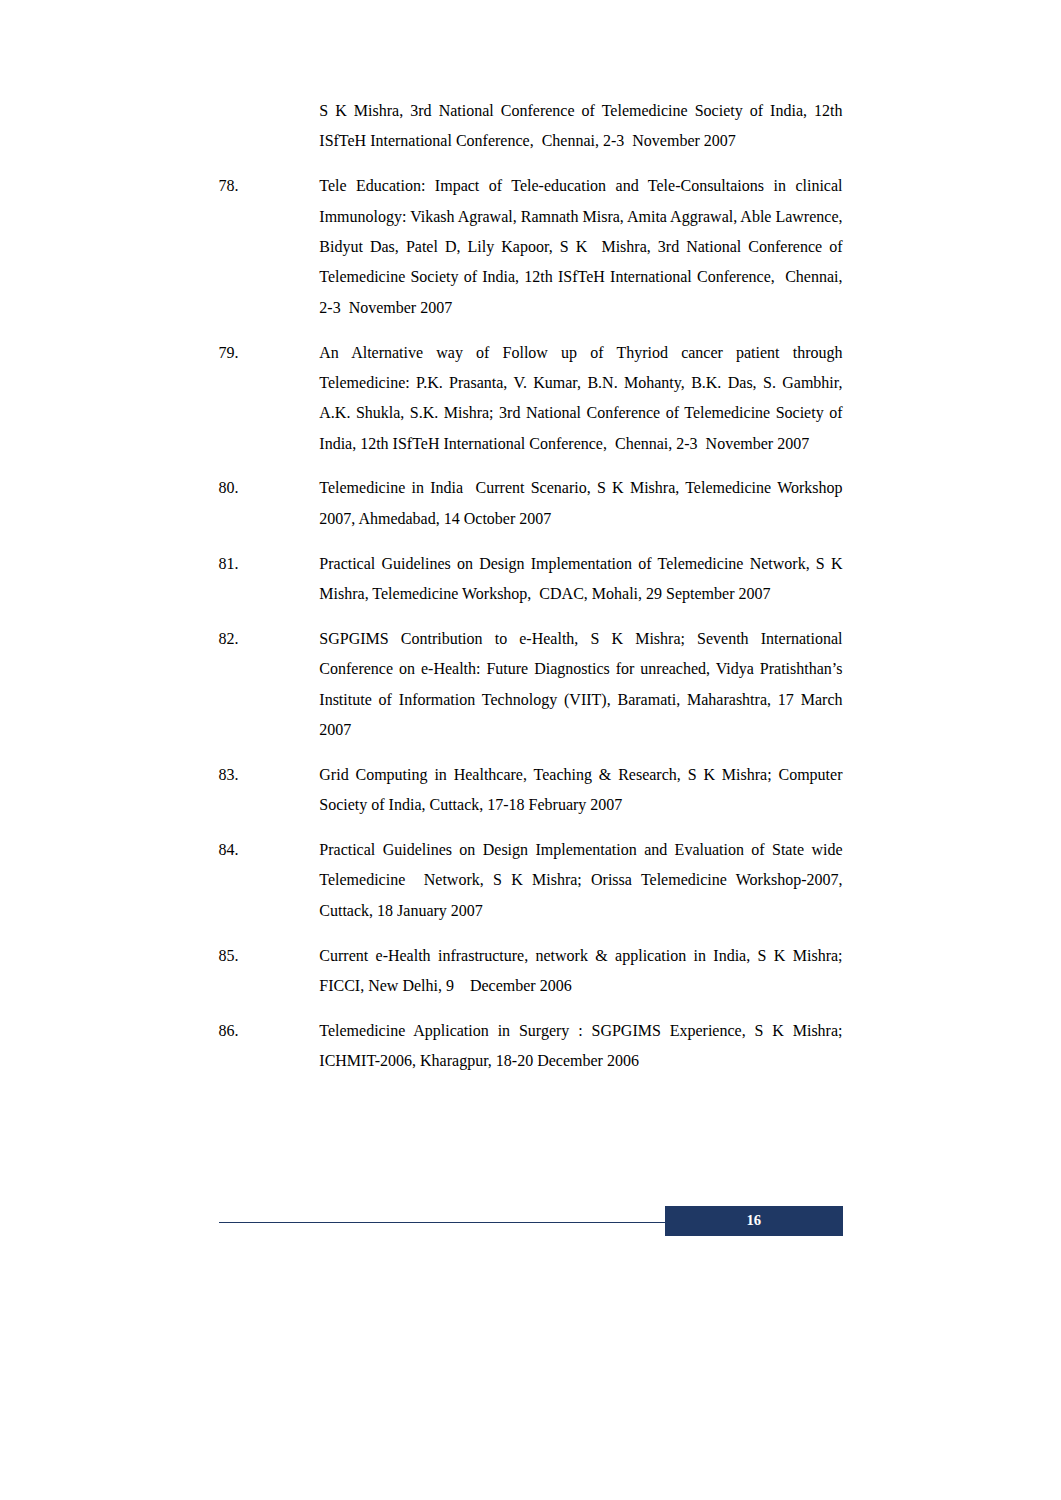S K Mishra, 3rd National Conference of Telemedicine Society of India, 12th ISfTeH International Conference, Chennai, 2-3 November 2007
78. Tele Education: Impact of Tele-education and Tele-Consultaions in clinical Immunology: Vikash Agrawal, Ramnath Misra, Amita Aggrawal, Able Lawrence, Bidyut Das, Patel D, Lily Kapoor, S K Mishra, 3rd National Conference of Telemedicine Society of India, 12th ISfTeH International Conference, Chennai, 2-3 November 2007
79. An Alternative way of Follow up of Thyriod cancer patient through Telemedicine: P.K. Prasanta, V. Kumar, B.N. Mohanty, B.K. Das, S. Gambhir, A.K. Shukla, S.K. Mishra; 3rd National Conference of Telemedicine Society of India, 12th ISfTeH International Conference, Chennai, 2-3 November 2007
80. Telemedicine in India Current Scenario, S K Mishra, Telemedicine Workshop 2007, Ahmedabad, 14 October 2007
81. Practical Guidelines on Design Implementation of Telemedicine Network, S K Mishra, Telemedicine Workshop, CDAC, Mohali, 29 September 2007
82. SGPGIMS Contribution to e-Health, S K Mishra; Seventh International Conference on e-Health: Future Diagnostics for unreached, Vidya Pratishthan’s Institute of Information Technology (VIIT), Baramati, Maharashtra, 17 March 2007
83. Grid Computing in Healthcare, Teaching & Research, S K Mishra; Computer Society of India, Cuttack, 17-18 February 2007
84. Practical Guidelines on Design Implementation and Evaluation of State wide Telemedicine Network, S K Mishra; Orissa Telemedicine Workshop-2007, Cuttack, 18 January 2007
85. Current e-Health infrastructure, network & application in India, S K Mishra; FICCI, New Delhi, 9 December 2006
86. Telemedicine Application in Surgery : SGPGIMS Experience, S K Mishra; ICHMIT-2006, Kharagpur, 18-20 December 2006
16